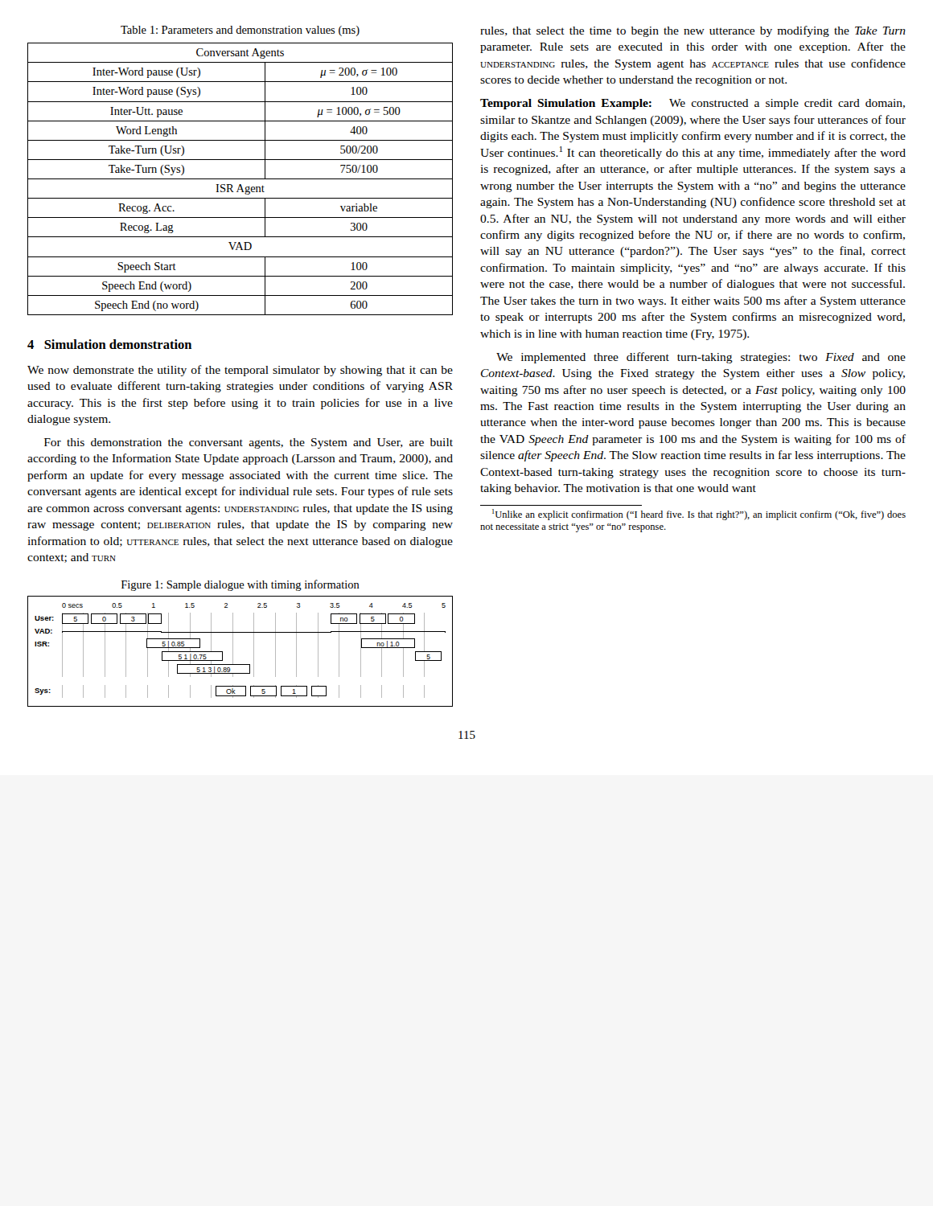Table 1: Parameters and demonstration values (ms)
| Conversant Agents |
| Inter-Word pause (Usr) | μ = 200, σ = 100 |
| Inter-Word pause (Sys) | 100 |
| Inter-Utt. pause | μ = 1000, σ = 500 |
| Word Length | 400 |
| Take-Turn (Usr) | 500/200 |
| Take-Turn (Sys) | 750/100 |
| ISR Agent |
| Recog. Acc. | variable |
| Recog. Lag | 300 |
| VAD |
| Speech Start | 100 |
| Speech End (word) | 200 |
| Speech End (no word) | 600 |
4 Simulation demonstration
We now demonstrate the utility of the temporal simulator by showing that it can be used to evaluate different turn-taking strategies under conditions of varying ASR accuracy. This is the first step before using it to train policies for use in a live dialogue system.
For this demonstration the conversant agents, the System and User, are built according to the Information State Update approach (Larsson and Traum, 2000), and perform an update for every message associated with the current time slice. The conversant agents are identical except for individual rule sets. Four types of rule sets are common across conversant agents: understanding rules, that update the IS using raw message content; deliberation rules, that update the IS by comparing new information to old; utterance rules, that select the next utterance based on dialogue context; and turn
Figure 1: Sample dialogue with timing information
0 secs 0.511.522.533.544.55
User:
5
0
3
no
5
0
VAD:
ISR:
5 | 0.85
no | 1.0
5 1 | 0.75
5
5 1 3 | 0.89
Sys:
Ok
5
1
rules, that select the time to begin the new utterance by modifying the Take Turn parameter. Rule sets are executed in this order with one exception. After the understanding rules, the System agent has acceptance rules that use confidence scores to decide whether to understand the recognition or not.
Temporal Simulation Example: We constructed a simple credit card domain, similar to Skantze and Schlangen (2009), where the User says four utterances of four digits each. The System must implicitly confirm every number and if it is correct, the User continues.1 It can theoretically do this at any time, immediately after the word is recognized, after an utterance, or after multiple utterances. If the system says a wrong number the User interrupts the System with a “no” and begins the utterance again. The System has a Non-Understanding (NU) confidence score threshold set at 0.5. After an NU, the System will not understand any more words and will either confirm any digits recognized before the NU or, if there are no words to confirm, will say an NU utterance (“pardon?”). The User says “yes” to the final, correct confirmation. To maintain simplicity, “yes” and “no” are always accurate. If this were not the case, there would be a number of dialogues that were not successful. The User takes the turn in two ways. It either waits 500 ms after a System utterance to speak or interrupts 200 ms after the System confirms an misrecognized word, which is in line with human reaction time (Fry, 1975).
We implemented three different turn-taking strategies: two Fixed and one Context-based. Using the Fixed strategy the System either uses a Slow policy, waiting 750 ms after no user speech is detected, or a Fast policy, waiting only 100 ms. The Fast reaction time results in the System interrupting the User during an utterance when the inter-word pause becomes longer than 200 ms. This is because the VAD Speech End parameter is 100 ms and the System is waiting for 100 ms of silence after Speech End. The Slow reaction time results in far less interruptions. The Context-based turn-taking strategy uses the recognition score to choose its turn-taking behavior. The motivation is that one would want
1Unlike an explicit confirmation (“I heard five. Is that right?”), an implicit confirm (“Ok, five”) does not necessitate a strict “yes” or “no” response.
115